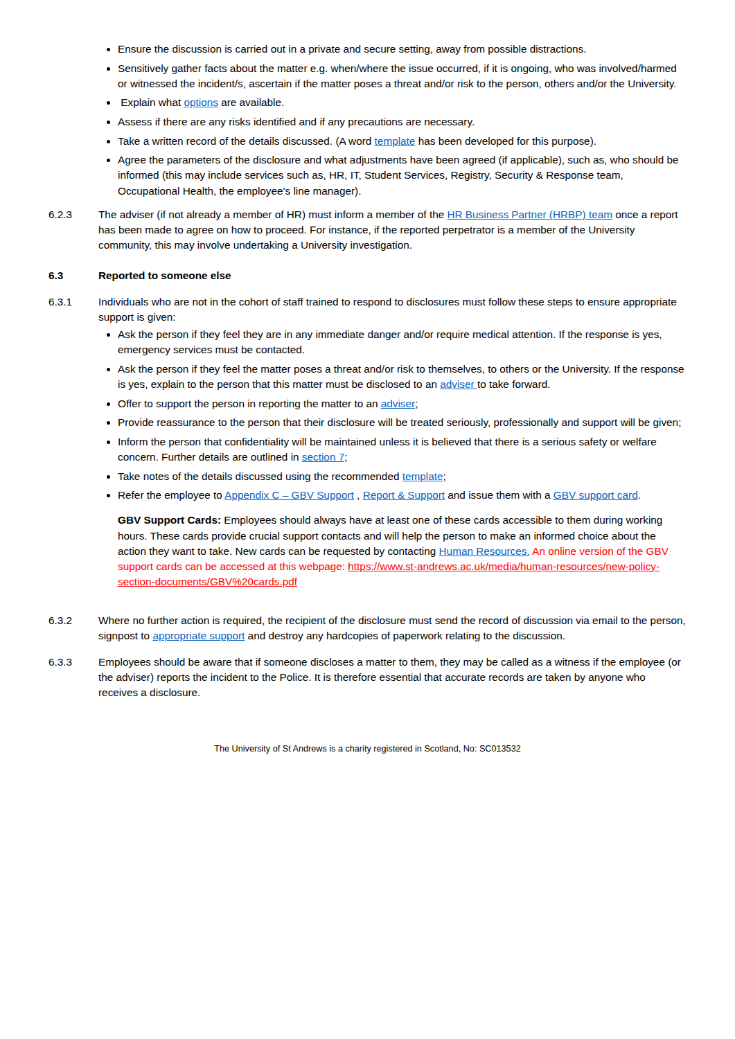Ensure the discussion is carried out in a private and secure setting, away from possible distractions.
Sensitively gather facts about the matter e.g. when/where the issue occurred, if it is ongoing, who was involved/harmed or witnessed the incident/s, ascertain if the matter poses a threat and/or risk to the person, others and/or the University.
Explain what options are available.
Assess if there are any risks identified and if any precautions are necessary.
Take a written record of the details discussed. (A word template has been developed for this purpose).
Agree the parameters of the disclosure and what adjustments have been agreed (if applicable), such as, who should be informed (this may include services such as, HR, IT, Student Services, Registry, Security & Response team, Occupational Health, the employee's line manager).
6.2.3
The adviser (if not already a member of HR) must inform a member of the HR Business Partner (HRBP) team once a report has been made to agree on how to proceed. For instance, if the reported perpetrator is a member of the University community, this may involve undertaking a University investigation.
6.3 Reported to someone else
6.3.1
Individuals who are not in the cohort of staff trained to respond to disclosures must follow these steps to ensure appropriate support is given:
Ask the person if they feel they are in any immediate danger and/or require medical attention. If the response is yes, emergency services must be contacted.
Ask the person if they feel the matter poses a threat and/or risk to themselves, to others or the University. If the response is yes, explain to the person that this matter must be disclosed to an adviser to take forward.
Offer to support the person in reporting the matter to an adviser;
Provide reassurance to the person that their disclosure will be treated seriously, professionally and support will be given;
Inform the person that confidentiality will be maintained unless it is believed that there is a serious safety or welfare concern. Further details are outlined in section 7;
Take notes of the details discussed using the recommended template;
Refer the employee to Appendix C – GBV Support , Report & Support and issue them with a GBV support card.
GBV Support Cards: Employees should always have at least one of these cards accessible to them during working hours. These cards provide crucial support contacts and will help the person to make an informed choice about the action they want to take. New cards can be requested by contacting Human Resources. An online version of the GBV support cards can be accessed at this webpage: https://www.st-andrews.ac.uk/media/human-resources/new-policy-section-documents/GBV%20cards.pdf
6.3.2
Where no further action is required, the recipient of the disclosure must send the record of discussion via email to the person, signpost to appropriate support and destroy any hardcopies of paperwork relating to the discussion.
6.3.3
Employees should be aware that if someone discloses a matter to them, they may be called as a witness if the employee (or the adviser) reports the incident to the Police. It is therefore essential that accurate records are taken by anyone who receives a disclosure.
The University of St Andrews is a charity registered in Scotland, No: SC013532